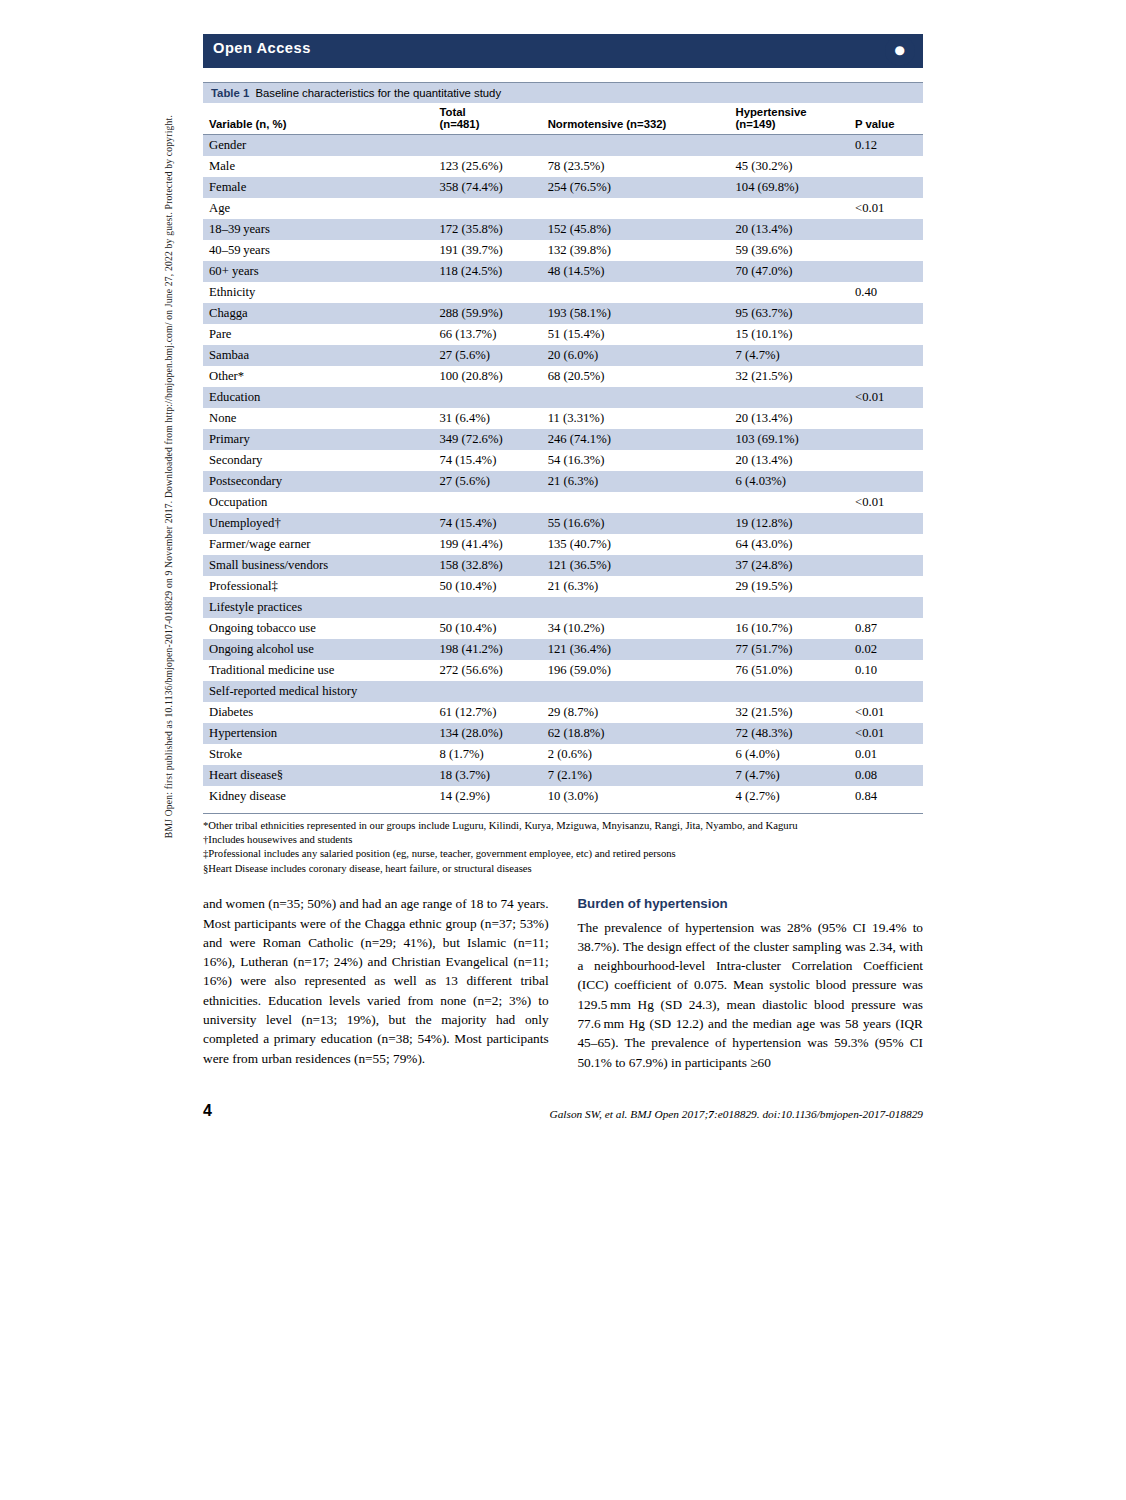BMJ Open: first published as 10.1136/bmjopen-2017-018829 on 9 November 2017. Downloaded from http://bmjopen.bmj.com/ on June 27, 2022 by guest. Protected by copyright.
Open Access
●
Table 1 Baseline characteristics for the quantitative study
| Variable (n, %) | Total (n=481) | Normotensive (n=332) | Hypertensive (n=149) | P value |
| --- | --- | --- | --- | --- |
| Gender | | | | 0.12 |
| Male | 123 (25.6%) | 78 (23.5%) | 45 (30.2%) | |
| Female | 358 (74.4%) | 254 (76.5%) | 104 (69.8%) | |
| Age | | | | <0.01 |
| 18–39 years | 172 (35.8%) | 152 (45.8%) | 20 (13.4%) | |
| 40–59 years | 191 (39.7%) | 132 (39.8%) | 59 (39.6%) | |
| 60+ years | 118 (24.5%) | 48 (14.5%) | 70 (47.0%) | |
| Ethnicity | | | | 0.40 |
| Chagga | 288 (59.9%) | 193 (58.1%) | 95 (63.7%) | |
| Pare | 66 (13.7%) | 51 (15.4%) | 15 (10.1%) | |
| Sambaa | 27 (5.6%) | 20 (6.0%) | 7 (4.7%) | |
| Other* | 100 (20.8%) | 68 (20.5%) | 32 (21.5%) | |
| Education | | | | <0.01 |
| None | 31 (6.4%) | 11 (3.31%) | 20 (13.4%) | |
| Primary | 349 (72.6%) | 246 (74.1%) | 103 (69.1%) | |
| Secondary | 74 (15.4%) | 54 (16.3%) | 20 (13.4%) | |
| Postsecondary | 27 (5.6%) | 21 (6.3%) | 6 (4.03%) | |
| Occupation | | | | <0.01 |
| Unemployed† | 74 (15.4%) | 55 (16.6%) | 19 (12.8%) | |
| Farmer/wage earner | 199 (41.4%) | 135 (40.7%) | 64 (43.0%) | |
| Small business/vendors | 158 (32.8%) | 121 (36.5%) | 37 (24.8%) | |
| Professional‡ | 50 (10.4%) | 21 (6.3%) | 29 (19.5%) | |
| Lifestyle practices | | | | |
| Ongoing tobacco use | 50 (10.4%) | 34 (10.2%) | 16 (10.7%) | 0.87 |
| Ongoing alcohol use | 198 (41.2%) | 121 (36.4%) | 77 (51.7%) | 0.02 |
| Traditional medicine use | 272 (56.6%) | 196 (59.0%) | 76 (51.0%) | 0.10 |
| Self-reported medical history | | | | |
| Diabetes | 61 (12.7%) | 29 (8.7%) | 32 (21.5%) | <0.01 |
| Hypertension | 134 (28.0%) | 62 (18.8%) | 72 (48.3%) | <0.01 |
| Stroke | 8 (1.7%) | 2 (0.6%) | 6 (4.0%) | 0.01 |
| Heart disease§ | 18 (3.7%) | 7 (2.1%) | 7 (4.7%) | 0.08 |
| Kidney disease | 14 (2.9%) | 10 (3.0%) | 4 (2.7%) | 0.84 |
*Other tribal ethnicities represented in our groups include Luguru, Kilindi, Kurya, Mziguwa, Mnyisanzu, Rangi, Jita, Nyambo, and Kaguru
†Includes housewives and students
‡Professional includes any salaried position (eg, nurse, teacher, government employee, etc) and retired persons
§Heart Disease includes coronary disease, heart failure, or structural diseases
and women (n=35; 50%) and had an age range of 18 to 74 years. Most participants were of the Chagga ethnic group (n=37; 53%) and were Roman Catholic (n=29; 41%), but Islamic (n=11; 16%), Lutheran (n=17; 24%) and Christian Evangelical (n=11; 16%) were also represented as well as 13 different tribal ethnicities. Education levels varied from none (n=2; 3%) to university level (n=13; 19%), but the majority had only completed a primary education (n=38; 54%). Most participants were from urban residences (n=55; 79%).
Burden of hypertension
The prevalence of hypertension was 28% (95% CI 19.4% to 38.7%). The design effect of the cluster sampling was 2.34, with a neighbourhood-level Intra-cluster Correlation Coefficient (ICC) coefficient of 0.075. Mean systolic blood pressure was 129.5 mm Hg (SD 24.3), mean diastolic blood pressure was 77.6 mm Hg (SD 12.2) and the median age was 58 years (IQR 45–65). The prevalence of hypertension was 59.3% (95% CI 50.1% to 67.9%) in participants ≥60
4
Galson SW, et al. BMJ Open 2017;7:e018829. doi:10.1136/bmjopen-2017-018829